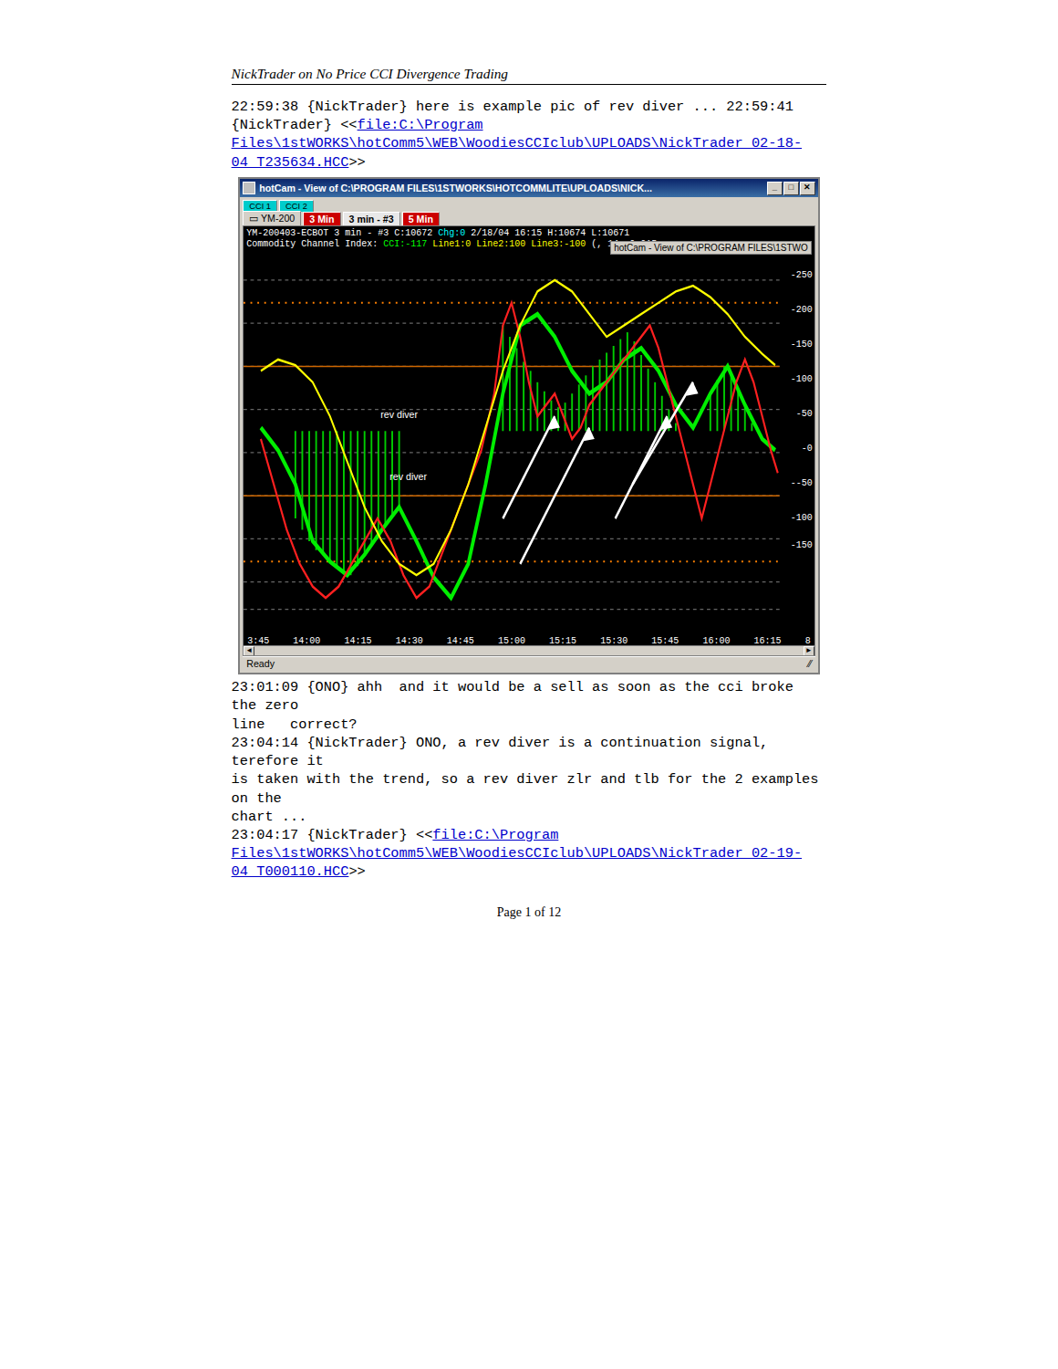NickTrader on No Price CCI Divergence Trading
22:59:38 {NickTrader} here is example pic of rev diver ... 22:59:41 {NickTrader} <<file:C:\Program Files\1stWORKS\hotComm5\WEB\WoodiesCCIclub\UPLOADS\NickTrader_02-18-04_T235634.HCC>>
hotCam - View of C:\PROGRAM FILES\1STWORKS\HOTCOMMLITE\UPLOADS\NICK...
_□✕
CCI 1
CCI 2
▭ YM-200
3 Min
3 min - #3
5 Min
hotCam - View of C:\PROGRAM FILES\1STWO
YM-200403-ECBOT 3 min - #3 C:10672 Chg:0 2/18/04 16:15 H:10674 L:10671
Commodity Channel Index: CCI:-117 Line1:0 Line2:100 Line3:-100 (, 14, 0.015,
rev diver
rev diver
-250
-200
-150
-100
-50
-0
--50
-100
-150
3:4514:0014:1514:3014:4515:0015:1515:3015:4516:0016:158
◄►
Ready⁄⁄
23:01:09 {ONO} ahh and it would be a sell as soon as the cci broke the zero line correct? 23:04:14 {NickTrader} ONO, a rev diver is a continuation signal, terefore it is taken with the trend, so a rev diver zlr and tlb for the 2 examples on the chart ... 23:04:17 {NickTrader} <<file:C:\Program Files\1stWORKS\hotComm5\WEB\WoodiesCCIclub\UPLOADS\NickTrader_02-19-04_T000110.HCC>>
Page 1 of 12